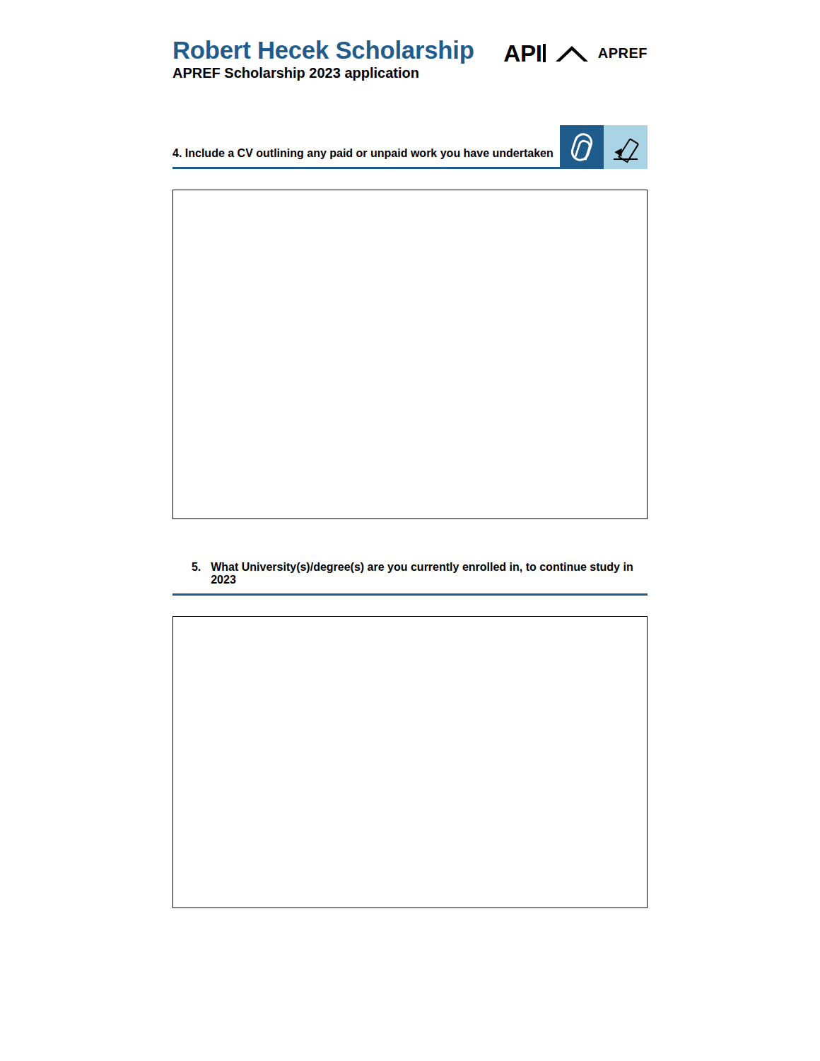Robert Hecek Scholarship
APREF Scholarship 2023 application
API APREF
4. Include a CV outlining any paid or unpaid work you have undertaken
5. What University(s)/degree(s) are you currently enrolled in, to continue study in 2023